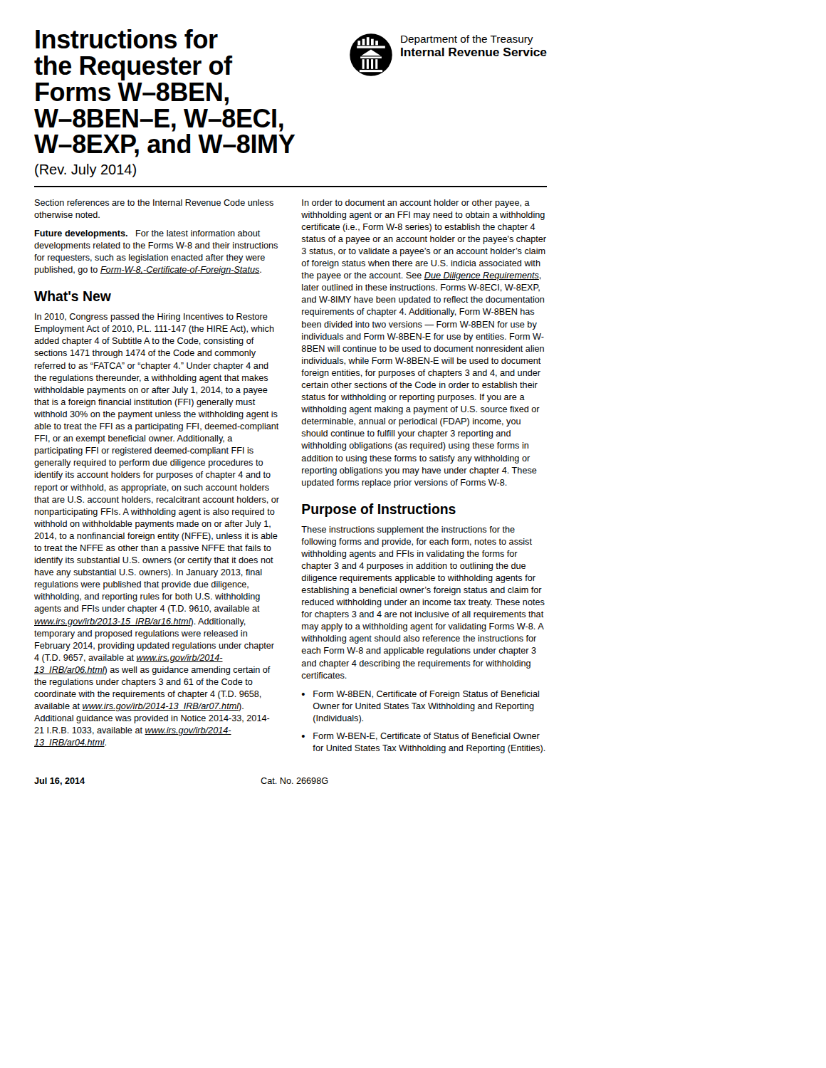Instructions for
the Requester of
Forms W–8BEN,
W–8BEN–E, W–8ECI,
W–8EXP, and W–8IMY
(Rev. July 2014)
Department of the Treasury
Internal Revenue Service
Section references are to the Internal Revenue Code unless otherwise noted.
Future developments. For the latest information about developments related to the Forms W-8 and their instructions for requesters, such as legislation enacted after they were published, go to Form-W-8,-Certificate-of-Foreign-Status.
What's New
In 2010, Congress passed the Hiring Incentives to Restore Employment Act of 2010, P.L. 111-147 (the HIRE Act), which added chapter 4 of Subtitle A to the Code, consisting of sections 1471 through 1474 of the Code and commonly referred to as “FATCA” or “chapter 4.” Under chapter 4 and the regulations thereunder, a withholding agent that makes withholdable payments on or after July 1, 2014, to a payee that is a foreign financial institution (FFI) generally must withhold 30% on the payment unless the withholding agent is able to treat the FFI as a participating FFI, deemed-compliant FFI, or an exempt beneficial owner. Additionally, a participating FFI or registered deemed-compliant FFI is generally required to perform due diligence procedures to identify its account holders for purposes of chapter 4 and to report or withhold, as appropriate, on such account holders that are U.S. account holders, recalcitrant account holders, or nonparticipating FFIs. A withholding agent is also required to withhold on withholdable payments made on or after July 1, 2014, to a nonfinancial foreign entity (NFFE), unless it is able to treat the NFFE as other than a passive NFFE that fails to identify its substantial U.S. owners (or certify that it does not have any substantial U.S. owners). In January 2013, final regulations were published that provide due diligence, withholding, and reporting rules for both U.S. withholding agents and FFIs under chapter 4 (T.D. 9610, available at www.irs.gov/irb/2013-15_IRB/ar16.html). Additionally, temporary and proposed regulations were released in February 2014, providing updated regulations under chapter 4 (T.D. 9657, available at www.irs.gov/irb/2014-13_IRB/ar06.html) as well as guidance amending certain of the regulations under chapters 3 and 61 of the Code to coordinate with the requirements of chapter 4 (T.D. 9658, available at www.irs.gov/irb/2014-13_IRB/ar07.html). Additional guidance was provided in Notice 2014-33, 2014-21 I.R.B. 1033, available at www.irs.gov/irb/2014-13_IRB/ar04.html.
In order to document an account holder or other payee, a withholding agent or an FFI may need to obtain a withholding certificate (i.e., Form W-8 series) to establish the chapter 4 status of a payee or an account holder or the payee's chapter 3 status, or to validate a payee’s or an account holder’s claim of foreign status when there are U.S. indicia associated with the payee or the account. See Due Diligence Requirements, later outlined in these instructions. Forms W-8ECI, W-8EXP, and W-8IMY have been updated to reflect the documentation requirements of chapter 4. Additionally, Form W-8BEN has been divided into two versions — Form W-8BEN for use by individuals and Form W-8BEN-E for use by entities. Form W-8BEN will continue to be used to document nonresident alien individuals, while Form W-8BEN-E will be used to document foreign entities, for purposes of chapters 3 and 4, and under certain other sections of the Code in order to establish their status for withholding or reporting purposes. If you are a withholding agent making a payment of U.S. source fixed or determinable, annual or periodical (FDAP) income, you should continue to fulfill your chapter 3 reporting and withholding obligations (as required) using these forms in addition to using these forms to satisfy any withholding or reporting obligations you may have under chapter 4. These updated forms replace prior versions of Forms W-8.
Purpose of Instructions
These instructions supplement the instructions for the following forms and provide, for each form, notes to assist withholding agents and FFIs in validating the forms for chapter 3 and 4 purposes in addition to outlining the due diligence requirements applicable to withholding agents for establishing a beneficial owner’s foreign status and claim for reduced withholding under an income tax treaty. These notes for chapters 3 and 4 are not inclusive of all requirements that may apply to a withholding agent for validating Forms W-8. A withholding agent should also reference the instructions for each Form W-8 and applicable regulations under chapter 3 and chapter 4 describing the requirements for withholding certificates.
Form W-8BEN, Certificate of Foreign Status of Beneficial Owner for United States Tax Withholding and Reporting (Individuals).
Form W-BEN-E, Certificate of Status of Beneficial Owner for United States Tax Withholding and Reporting (Entities).
Jul 16, 2014 Cat. No. 26698G